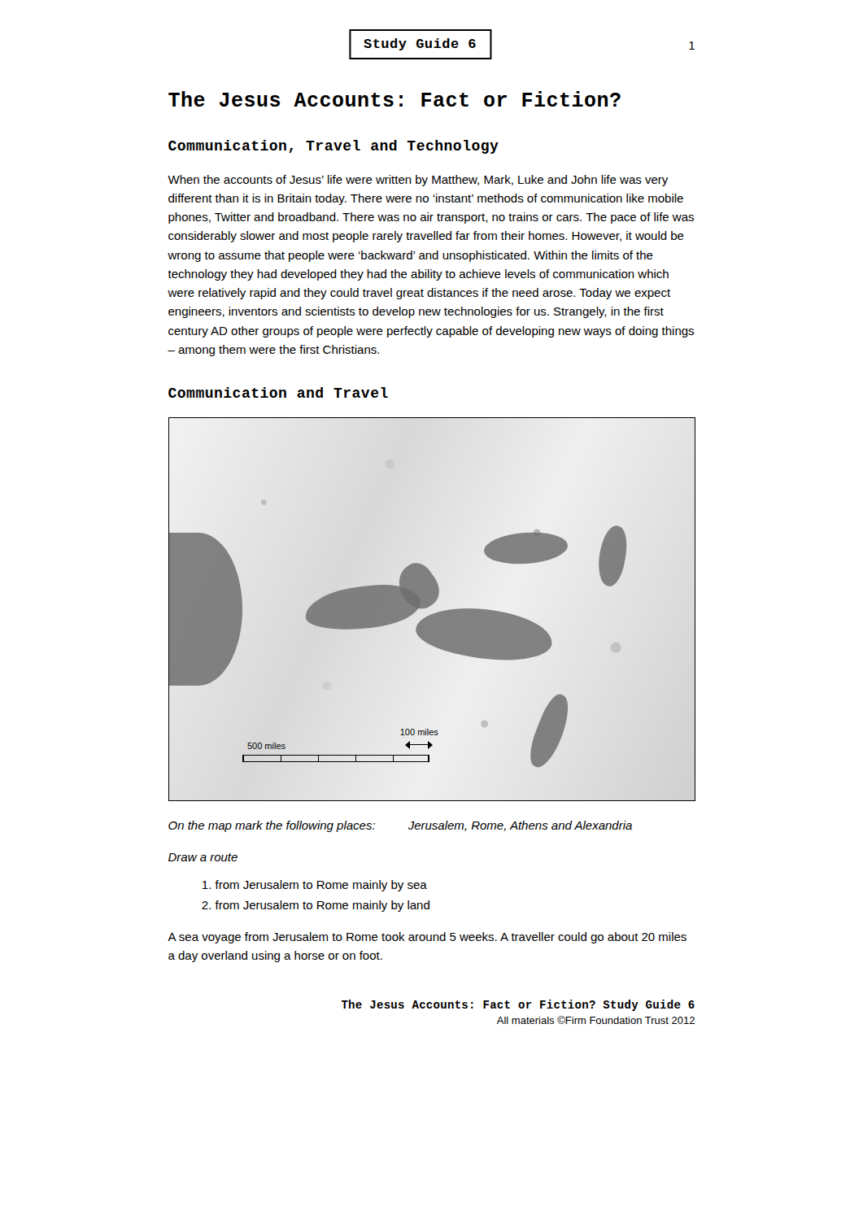Study Guide 6
1
The Jesus Accounts: Fact or Fiction?
Communication, Travel and Technology
When the accounts of Jesus’ life were written by Matthew, Mark, Luke and John life was very different than it is in Britain today. There were no ‘instant’ methods of communication like mobile phones, Twitter and broadband. There was no air transport, no trains or cars. The pace of life was considerably slower and most people rarely travelled far from their homes. However, it would be wrong to assume that people were ‘backward’ and unsophisticated. Within the limits of the technology they had developed they had the ability to achieve levels of communication which were relatively rapid and they could travel great distances if the need arose. Today we expect engineers, inventors and scientists to develop new technologies for us. Strangely, in the first century AD other groups of people were perfectly capable of developing new ways of doing things – among them were the first Christians.
Communication and Travel
500 miles
100 miles
On the map mark the following places:Jerusalem, Rome, Athens and Alexandria
Draw a route
from Jerusalem to Rome mainly by sea
from Jerusalem to Rome mainly by land
A sea voyage from Jerusalem to Rome took around 5 weeks. A traveller could go about 20 miles a day overland using a horse or on foot.
The Jesus Accounts: Fact or Fiction? Study Guide 6
All materials ©Firm Foundation Trust 2012